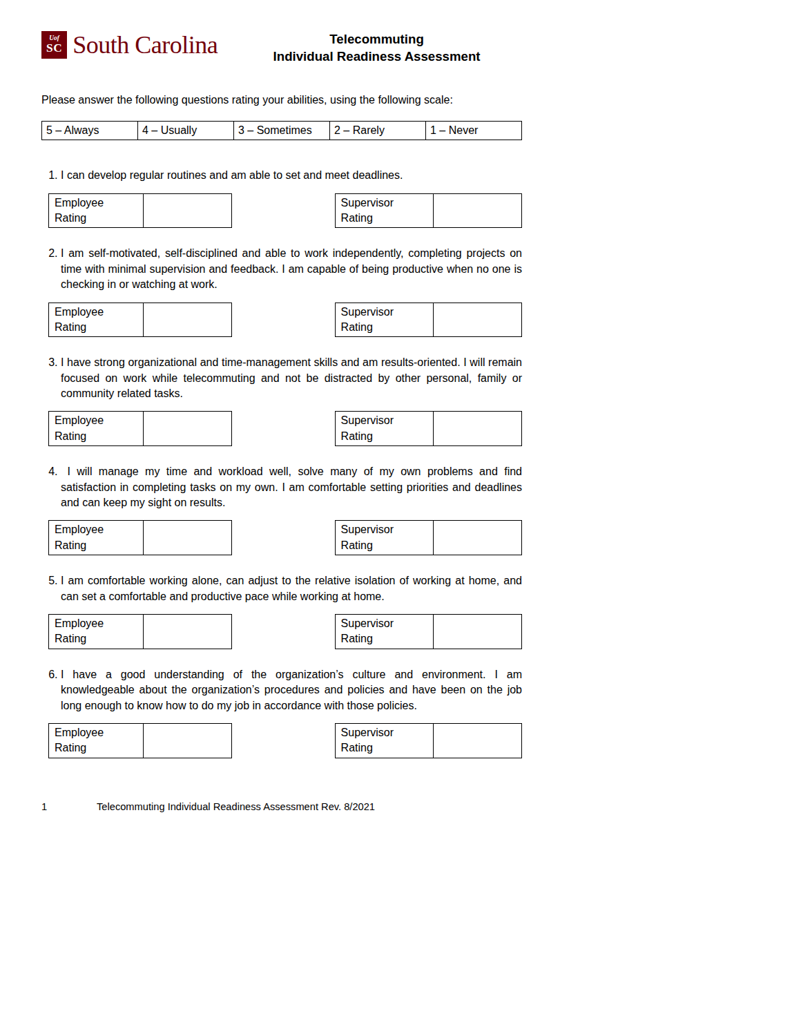Uof SC
South Carolina
Telecommuting
Individual Readiness Assessment
Please answer the following questions rating your abilities, using the following scale:
| 5 – Always | 4 – Usually | 3 – Sometimes | 2 – Rarely | 1 – Never |
I can develop regular routines and am able to set and meet deadlines.
Employee Rating
Supervisor Rating
I am self-motivated, self-disciplined and able to work independently, completing projects on time with minimal supervision and feedback. I am capable of being productive when no one is checking in or watching at work.
Employee Rating
Supervisor Rating
I have strong organizational and time-management skills and am results-oriented. I will remain focused on work while telecommuting and not be distracted by other personal, family or community related tasks.
Employee Rating
Supervisor Rating
I will manage my time and workload well, solve many of my own problems and find satisfaction in completing tasks on my own. I am comfortable setting priorities and deadlines and can keep my sight on results.
Employee Rating
Supervisor Rating
I am comfortable working alone, can adjust to the relative isolation of working at home, and can set a comfortable and productive pace while working at home.
Employee Rating
Supervisor Rating
I have a good understanding of the organization’s culture and environment. I am knowledgeable about the organization’s procedures and policies and have been on the job long enough to know how to do my job in accordance with those policies.
Employee Rating
Supervisor Rating
1
Telecommuting Individual Readiness Assessment Rev. 8/2021